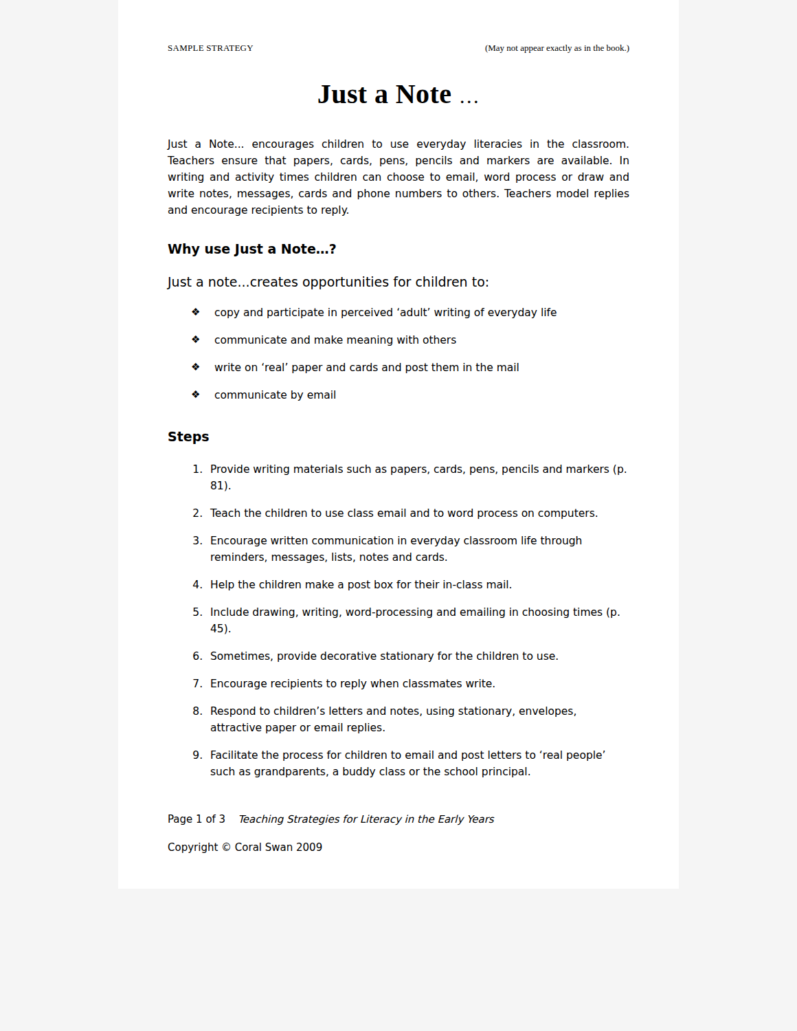SAMPLE STRATEGY (May not appear exactly as in the book.)
Just a Note …
Just a Note... encourages children to use everyday literacies in the classroom. Teachers ensure that papers, cards, pens, pencils and markers are available. In writing and activity times children can choose to email, word process or draw and write notes, messages, cards and phone numbers to others. Teachers model replies and encourage recipients to reply.
Why use Just a Note…?
Just a note...creates opportunities for children to:
copy and participate in perceived ‘adult’ writing of everyday life
communicate and make meaning with others
write on ‘real’ paper and cards and post them in the mail
communicate by email
Steps
Provide writing materials such as papers, cards, pens, pencils and markers (p. 81).
Teach the children to use class email and to word process on computers.
Encourage written communication in everyday classroom life through reminders, messages, lists, notes and cards.
Help the children make a post box for their in-class mail.
Include drawing, writing, word-processing and emailing in choosing times (p. 45).
Sometimes, provide decorative stationary for the children to use.
Encourage recipients to reply when classmates write.
Respond to children’s letters and notes, using stationary, envelopes, attractive paper or email replies.
Facilitate the process for children to email and post letters to ‘real people’ such as grandparents, a buddy class or the school principal.
Page 1 of 3 Teaching Strategies for Literacy in the Early Years Copyright © Coral Swan 2009